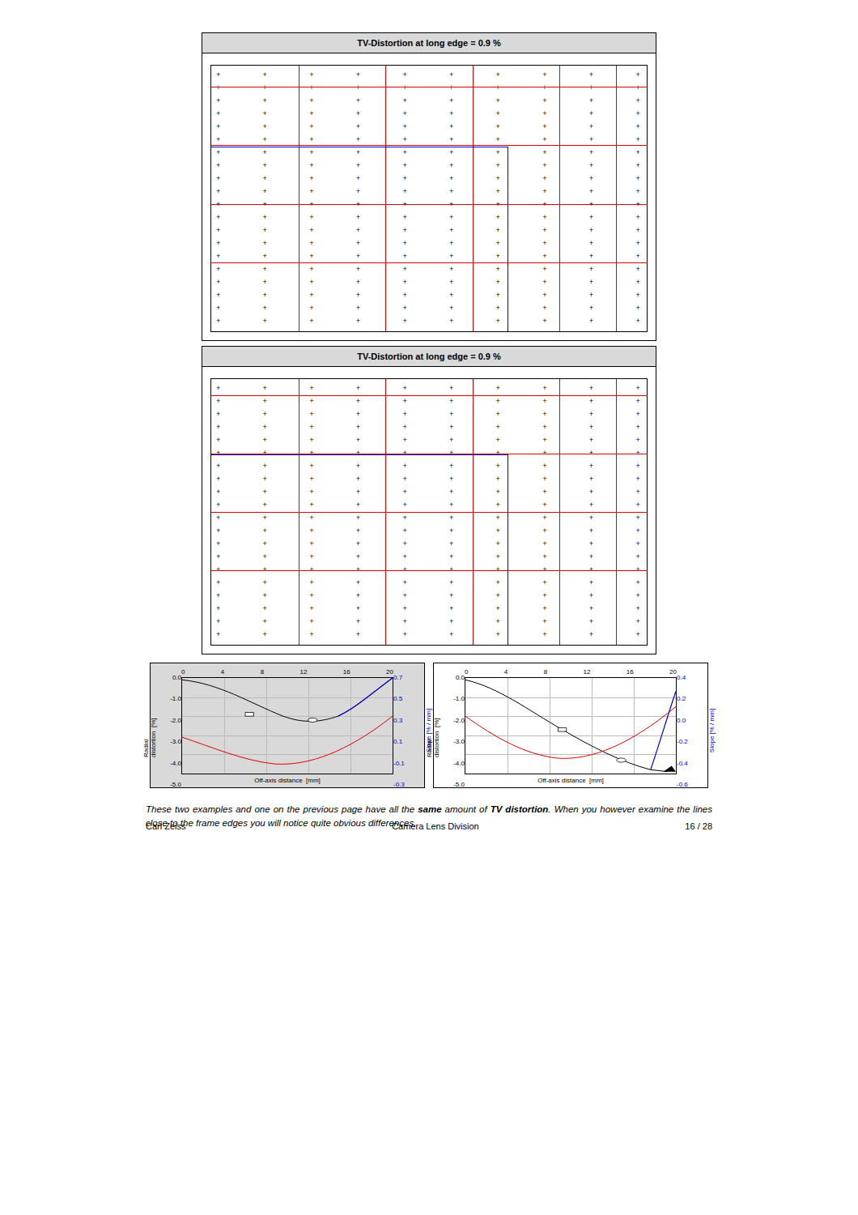TV-Distortion at long edge = 0.9 %
+ + + + + + + + + + + + + + + + + + + + + + + + + + + + + + + + + + + + + + + + + + + + + + + + + + + + + + + + + + + + + + + + + + + + + + + + + + + + + + + + + + + + + + + + + + + + + + + + + + + + + + + + + + + + + + + + + + + + + + + + + + + + + + + + + + + + + + + + + + + + + + + + + + + + + + + + + + + + + + + + + + + + + + + + + + + + + + + + + + + + + + + + + + + + + + + + + + + + + + + + + + + + + + + + + + + + + + + + + + + + + + + + + + + + + + + + + + + + + + + + + + + + + + + + + + + + + + + + + + + + + + + + + + + + + + + + + + + + + + + + + + + + + + + + + + + + + + + + + + + + + + + + + + + + + + + + + + + + + + + + + + + + + + + + + + + + + + + + + + + + + + + + + + + + + + + + + + + + + + + + + + + + + + + + + + + + + + + + + + + + + + + + + + + + + + + + + + + + + + + + + + + + + + + + + + + + + + + + + + + + + + + + + + + + + + + + + + + + + + + + + + + + + + + + + + + + + + + + + + + + + + + + + + + + + + + + + + + + + + + + + + + + + + + + + + + + + + + + + + + + + + + + + + + + + + + + + + + + + + + + + + + + + + + + + + + + + + + + + + + + + + + + + + + + + + + + + + + + + + + +
TV-Distortion at long edge = 0.9 %
+ + + + + + + + + + + + + + + + + + + + + + + + + + + + + + + + + + + + + + + + + + + + + + + + + + + + + + + + + + + + + + + + + + + + + + + + + + + + + + + + + + + + + + + + + + + + + + + + + + + + + + + + + + + + + + + + + + + + + + + + + + + + + + + + + + + + + + + + + + + + + + + + + + + + + + + + + + + + + + + + + + + + + + + + + + + + + + + + + + + + + + + + + + + + + + + + + + + + + + + + + + + + + + + + + + + + + + + + + + + + + + + + + + + + + + + + + + + + + + + + + + + + + + + + + + + + + + + + + + + + + + + + + + + + + + + + + + + + + + + + + + + + + + + + + + + + + + + + + + + + + + + + + + + + + + + + + + + + + + + + + + + + + + + + + + + + + + + + + + + + + + + + + + + + + + + + + + + + + + + + + + + + + + + + + + + + + + + + + + + + + + + + + + + + + + + + + + + + + + + + + + + + + + + + + + + + + + + + + + + + + + + + + + + + + + + + + + + + + + + + + + + + + + + + + + + + + + + + + + + + + + + + + + + + + + + + + + + + + + + + + + + + + + + + + + + + + + + + + + + + + + + + + + + + + + + + + + + + + + + + + + + + + + + + + + + + + + + + + + + + + + + + + + + + + + + + + + + + + + + +
048121620
0.0 -1.0 -2.0 -3.0 -4.0 -5.0
0.7 0.5 0.3 0.1 -0.1 -0.3
Radial distortion [%]
Slope [% / mm]
Off-axis distance [mm]
048121620
0.0 -1.0 -2.0 -3.0 -4.0 -5.0
0.4 0.2 0.0 -0.2 -0.4 -0.6
Radial distortion [%]
Slope [% / mm]
Off-axis distance [mm]
These two examples and one on the previous page have all the same amount of TV distortion. When you however examine the lines close to the frame edges you will notice quite obvious differences.
Carl Zeiss
Camera Lens Division
16 / 28